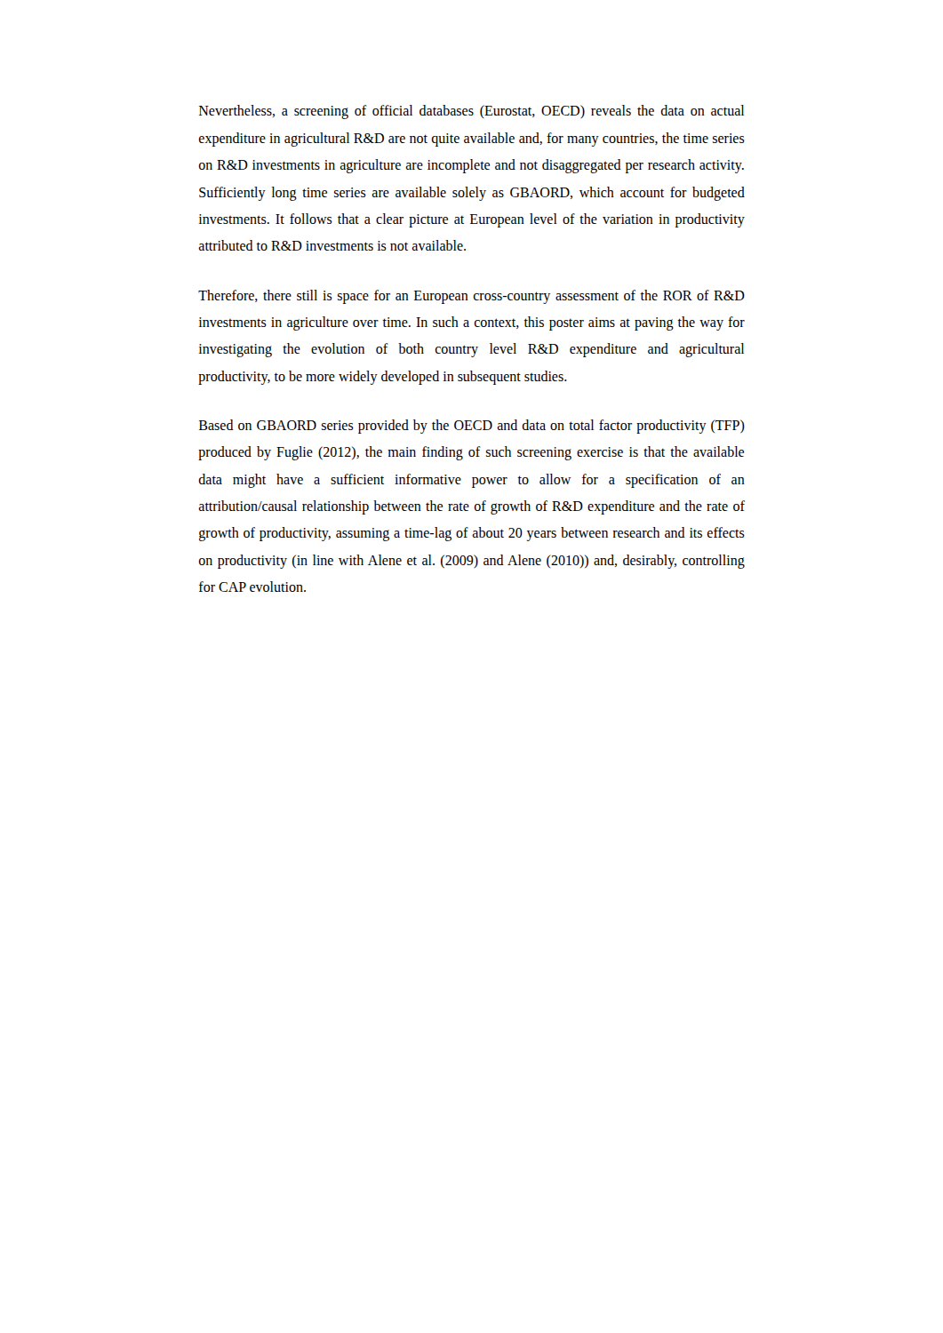Nevertheless, a screening of official databases (Eurostat, OECD) reveals the data on actual expenditure in agricultural R&D are not quite available and, for many countries, the time series on R&D investments in agriculture are incomplete and not disaggregated per research activity. Sufficiently long time series are available solely as GBAORD, which account for budgeted investments. It follows that a clear picture at European level of the variation in productivity attributed to R&D investments is not available.
Therefore, there still is space for an European cross-country assessment of the ROR of R&D investments in agriculture over time. In such a context, this poster aims at paving the way for investigating the evolution of both country level R&D expenditure and agricultural productivity, to be more widely developed in subsequent studies.
Based on GBAORD series provided by the OECD and data on total factor productivity (TFP) produced by Fuglie (2012), the main finding of such screening exercise is that the available data might have a sufficient informative power to allow for a specification of an attribution/causal relationship between the rate of growth of R&D expenditure and the rate of growth of productivity, assuming a time-lag of about 20 years between research and its effects on productivity (in line with Alene et al. (2009) and Alene (2010)) and, desirably, controlling for CAP evolution.